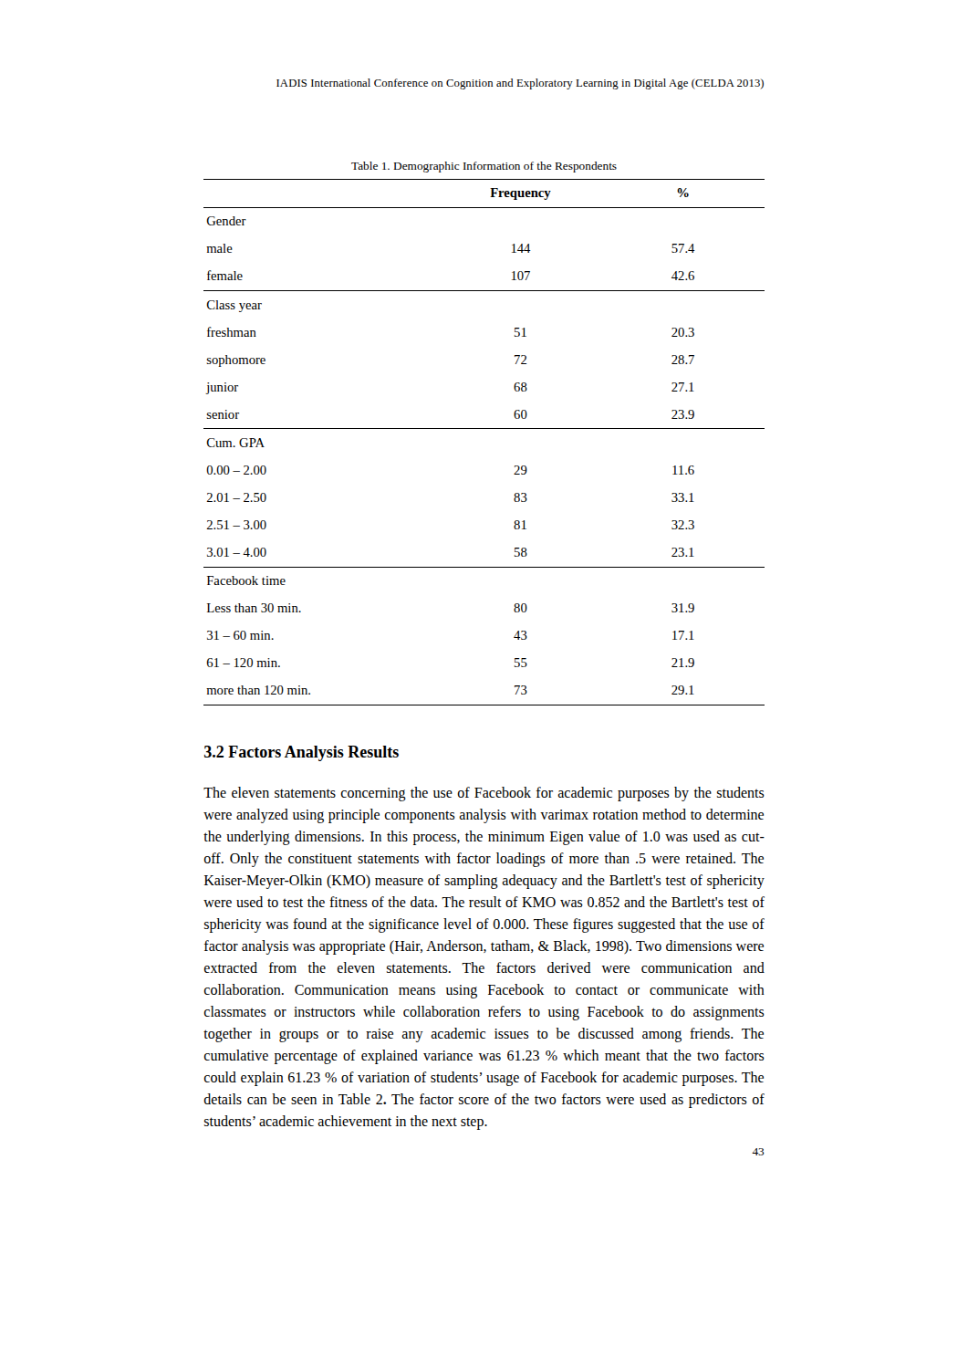IADIS International Conference on Cognition and Exploratory Learning in Digital Age (CELDA 2013)
Table 1. Demographic Information of the Respondents
| | Frequency | % |
| --- | --- | --- |
| Gender | | |
| male | 144 | 57.4 |
| female | 107 | 42.6 |
| Class year | | |
| freshman | 51 | 20.3 |
| sophomore | 72 | 28.7 |
| junior | 68 | 27.1 |
| senior | 60 | 23.9 |
| Cum. GPA | | |
| 0.00 – 2.00 | 29 | 11.6 |
| 2.01 – 2.50 | 83 | 33.1 |
| 2.51 – 3.00 | 81 | 32.3 |
| 3.01 – 4.00 | 58 | 23.1 |
| Facebook time | | |
| Less than 30 min. | 80 | 31.9 |
| 31 – 60 min. | 43 | 17.1 |
| 61 – 120 min. | 55 | 21.9 |
| more than 120 min. | 73 | 29.1 |
3.2 Factors Analysis Results
The eleven statements concerning the use of Facebook for academic purposes by the students were analyzed using principle components analysis with varimax rotation method to determine the underlying dimensions. In this process, the minimum Eigen value of 1.0 was used as cut-off. Only the constituent statements with factor loadings of more than .5 were retained. The Kaiser-Meyer-Olkin (KMO) measure of sampling adequacy and the Bartlett's test of sphericity were used to test the fitness of the data. The result of KMO was 0.852 and the Bartlett's test of sphericity was found at the significance level of 0.000. These figures suggested that the use of factor analysis was appropriate (Hair, Anderson, tatham, & Black, 1998). Two dimensions were extracted from the eleven statements. The factors derived were communication and collaboration. Communication means using Facebook to contact or communicate with classmates or instructors while collaboration refers to using Facebook to do assignments together in groups or to raise any academic issues to be discussed among friends. The cumulative percentage of explained variance was 61.23 % which meant that the two factors could explain 61.23 % of variation of students’ usage of Facebook for academic purposes. The details can be seen in Table 2. The factor score of the two factors were used as predictors of students’ academic achievement in the next step.
43